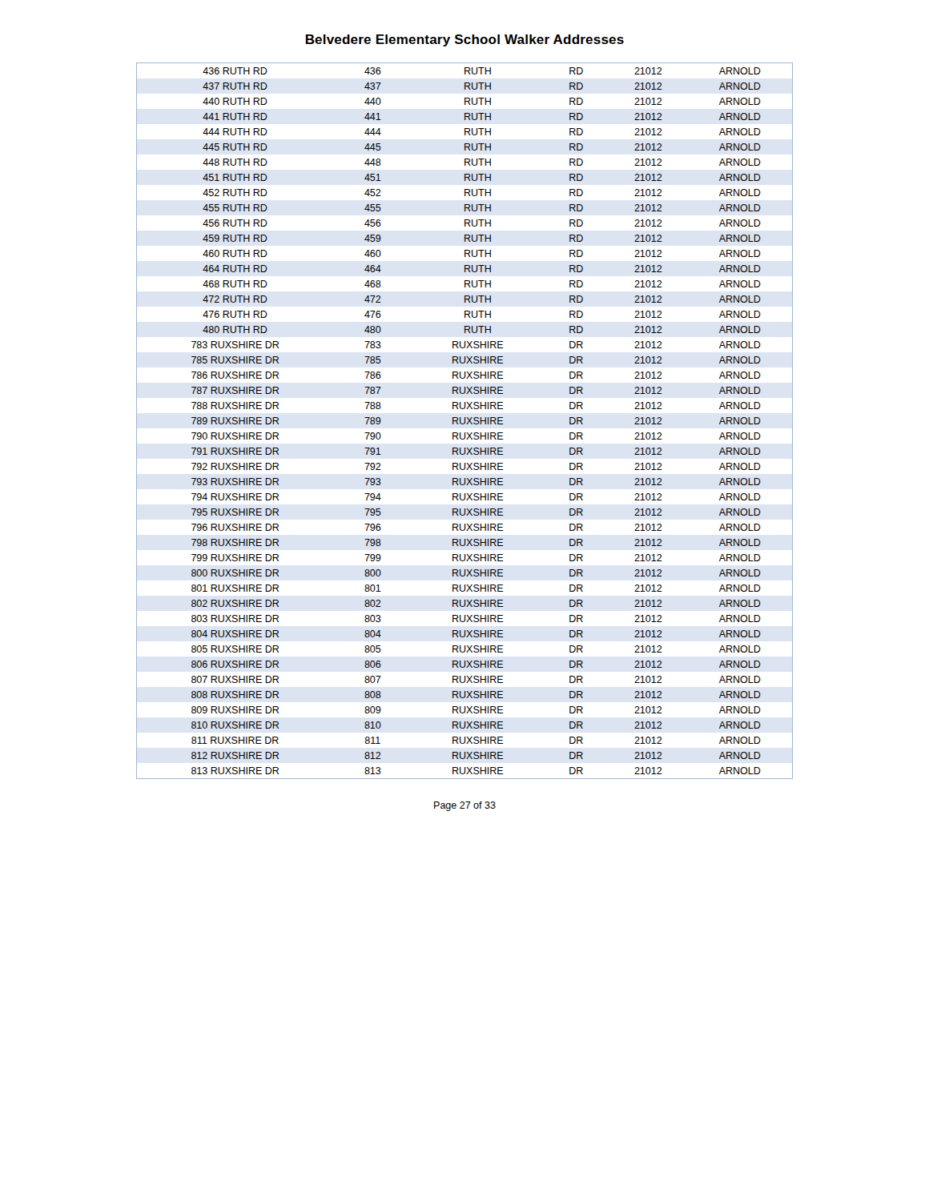Belvedere Elementary School Walker Addresses
| 436 RUTH RD | 436 | RUTH | RD | 21012 | ARNOLD |
| 437 RUTH RD | 437 | RUTH | RD | 21012 | ARNOLD |
| 440 RUTH RD | 440 | RUTH | RD | 21012 | ARNOLD |
| 441 RUTH RD | 441 | RUTH | RD | 21012 | ARNOLD |
| 444 RUTH RD | 444 | RUTH | RD | 21012 | ARNOLD |
| 445 RUTH RD | 445 | RUTH | RD | 21012 | ARNOLD |
| 448 RUTH RD | 448 | RUTH | RD | 21012 | ARNOLD |
| 451 RUTH RD | 451 | RUTH | RD | 21012 | ARNOLD |
| 452 RUTH RD | 452 | RUTH | RD | 21012 | ARNOLD |
| 455 RUTH RD | 455 | RUTH | RD | 21012 | ARNOLD |
| 456 RUTH RD | 456 | RUTH | RD | 21012 | ARNOLD |
| 459 RUTH RD | 459 | RUTH | RD | 21012 | ARNOLD |
| 460 RUTH RD | 460 | RUTH | RD | 21012 | ARNOLD |
| 464 RUTH RD | 464 | RUTH | RD | 21012 | ARNOLD |
| 468 RUTH RD | 468 | RUTH | RD | 21012 | ARNOLD |
| 472 RUTH RD | 472 | RUTH | RD | 21012 | ARNOLD |
| 476 RUTH RD | 476 | RUTH | RD | 21012 | ARNOLD |
| 480 RUTH RD | 480 | RUTH | RD | 21012 | ARNOLD |
| 783 RUXSHIRE DR | 783 | RUXSHIRE | DR | 21012 | ARNOLD |
| 785 RUXSHIRE DR | 785 | RUXSHIRE | DR | 21012 | ARNOLD |
| 786 RUXSHIRE DR | 786 | RUXSHIRE | DR | 21012 | ARNOLD |
| 787 RUXSHIRE DR | 787 | RUXSHIRE | DR | 21012 | ARNOLD |
| 788 RUXSHIRE DR | 788 | RUXSHIRE | DR | 21012 | ARNOLD |
| 789 RUXSHIRE DR | 789 | RUXSHIRE | DR | 21012 | ARNOLD |
| 790 RUXSHIRE DR | 790 | RUXSHIRE | DR | 21012 | ARNOLD |
| 791 RUXSHIRE DR | 791 | RUXSHIRE | DR | 21012 | ARNOLD |
| 792 RUXSHIRE DR | 792 | RUXSHIRE | DR | 21012 | ARNOLD |
| 793 RUXSHIRE DR | 793 | RUXSHIRE | DR | 21012 | ARNOLD |
| 794 RUXSHIRE DR | 794 | RUXSHIRE | DR | 21012 | ARNOLD |
| 795 RUXSHIRE DR | 795 | RUXSHIRE | DR | 21012 | ARNOLD |
| 796 RUXSHIRE DR | 796 | RUXSHIRE | DR | 21012 | ARNOLD |
| 798 RUXSHIRE DR | 798 | RUXSHIRE | DR | 21012 | ARNOLD |
| 799 RUXSHIRE DR | 799 | RUXSHIRE | DR | 21012 | ARNOLD |
| 800 RUXSHIRE DR | 800 | RUXSHIRE | DR | 21012 | ARNOLD |
| 801 RUXSHIRE DR | 801 | RUXSHIRE | DR | 21012 | ARNOLD |
| 802 RUXSHIRE DR | 802 | RUXSHIRE | DR | 21012 | ARNOLD |
| 803 RUXSHIRE DR | 803 | RUXSHIRE | DR | 21012 | ARNOLD |
| 804 RUXSHIRE DR | 804 | RUXSHIRE | DR | 21012 | ARNOLD |
| 805 RUXSHIRE DR | 805 | RUXSHIRE | DR | 21012 | ARNOLD |
| 806 RUXSHIRE DR | 806 | RUXSHIRE | DR | 21012 | ARNOLD |
| 807 RUXSHIRE DR | 807 | RUXSHIRE | DR | 21012 | ARNOLD |
| 808 RUXSHIRE DR | 808 | RUXSHIRE | DR | 21012 | ARNOLD |
| 809 RUXSHIRE DR | 809 | RUXSHIRE | DR | 21012 | ARNOLD |
| 810 RUXSHIRE DR | 810 | RUXSHIRE | DR | 21012 | ARNOLD |
| 811 RUXSHIRE DR | 811 | RUXSHIRE | DR | 21012 | ARNOLD |
| 812 RUXSHIRE DR | 812 | RUXSHIRE | DR | 21012 | ARNOLD |
| 813 RUXSHIRE DR | 813 | RUXSHIRE | DR | 21012 | ARNOLD |
Page 27 of 33